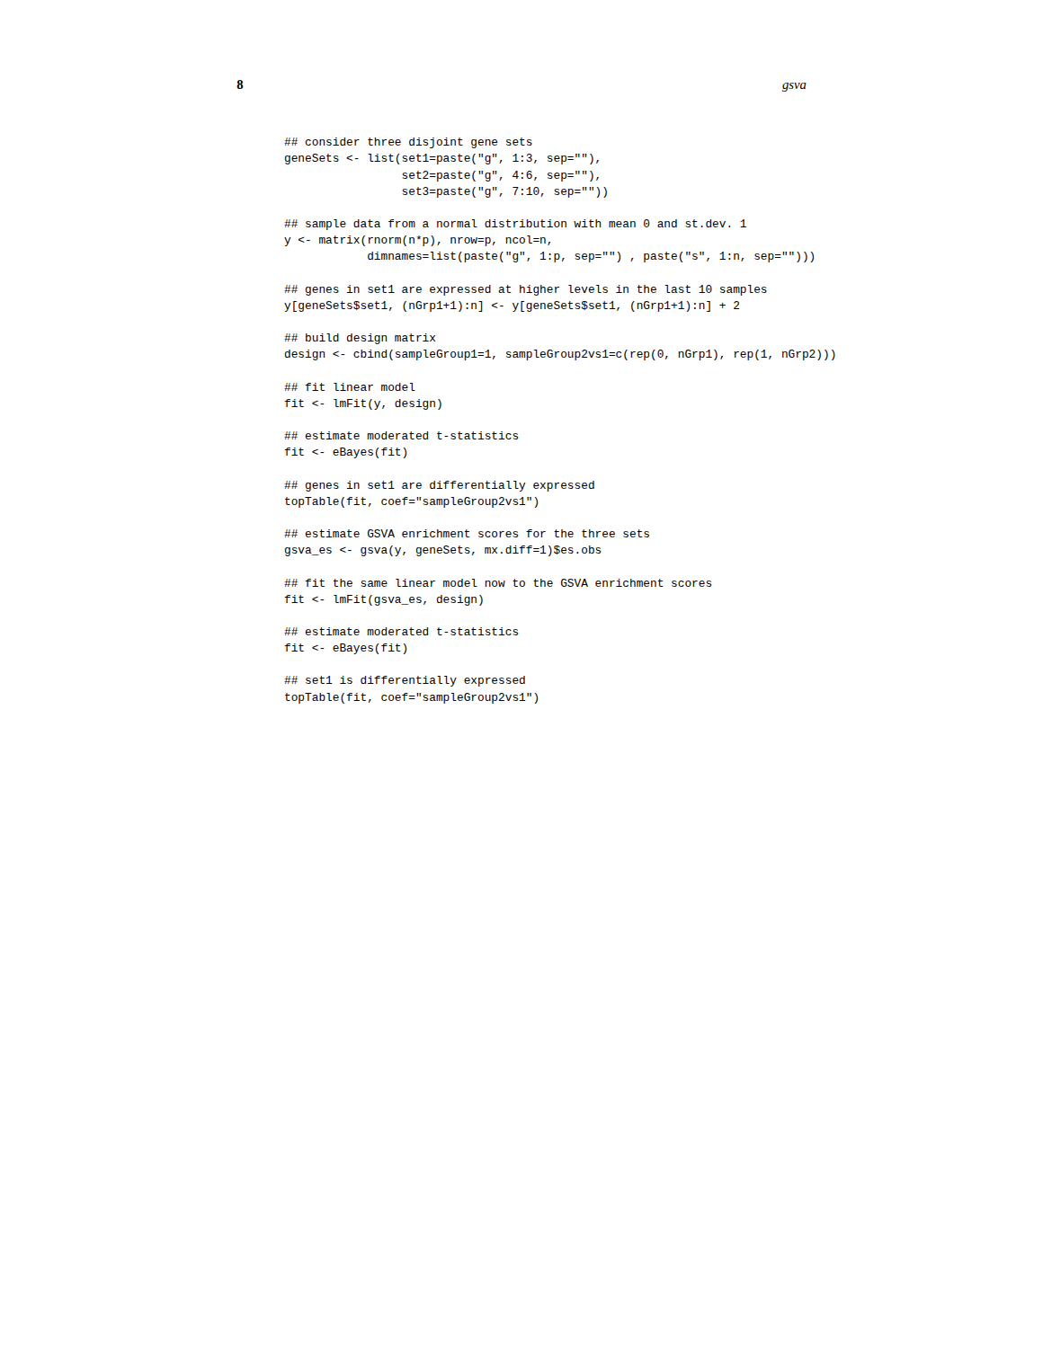8 gsva
## consider three disjoint gene sets
geneSets <- list(set1=paste("g", 1:3, sep=""),
                 set2=paste("g", 4:6, sep=""),
                 set3=paste("g", 7:10, sep=""))

## sample data from a normal distribution with mean 0 and st.dev. 1
y <- matrix(rnorm(n*p), nrow=p, ncol=n,
            dimnames=list(paste("g", 1:p, sep="") , paste("s", 1:n, sep="")))

## genes in set1 are expressed at higher levels in the last 10 samples
y[geneSets$set1, (nGrp1+1):n] <- y[geneSets$set1, (nGrp1+1):n] + 2

## build design matrix
design <- cbind(sampleGroup1=1, sampleGroup2vs1=c(rep(0, nGrp1), rep(1, nGrp2)))

## fit linear model
fit <- lmFit(y, design)

## estimate moderated t-statistics
fit <- eBayes(fit)

## genes in set1 are differentially expressed
topTable(fit, coef="sampleGroup2vs1")

## estimate GSVA enrichment scores for the three sets
gsva_es <- gsva(y, geneSets, mx.diff=1)$es.obs

## fit the same linear model now to the GSVA enrichment scores
fit <- lmFit(gsva_es, design)

## estimate moderated t-statistics
fit <- eBayes(fit)

## set1 is differentially expressed
topTable(fit, coef="sampleGroup2vs1")